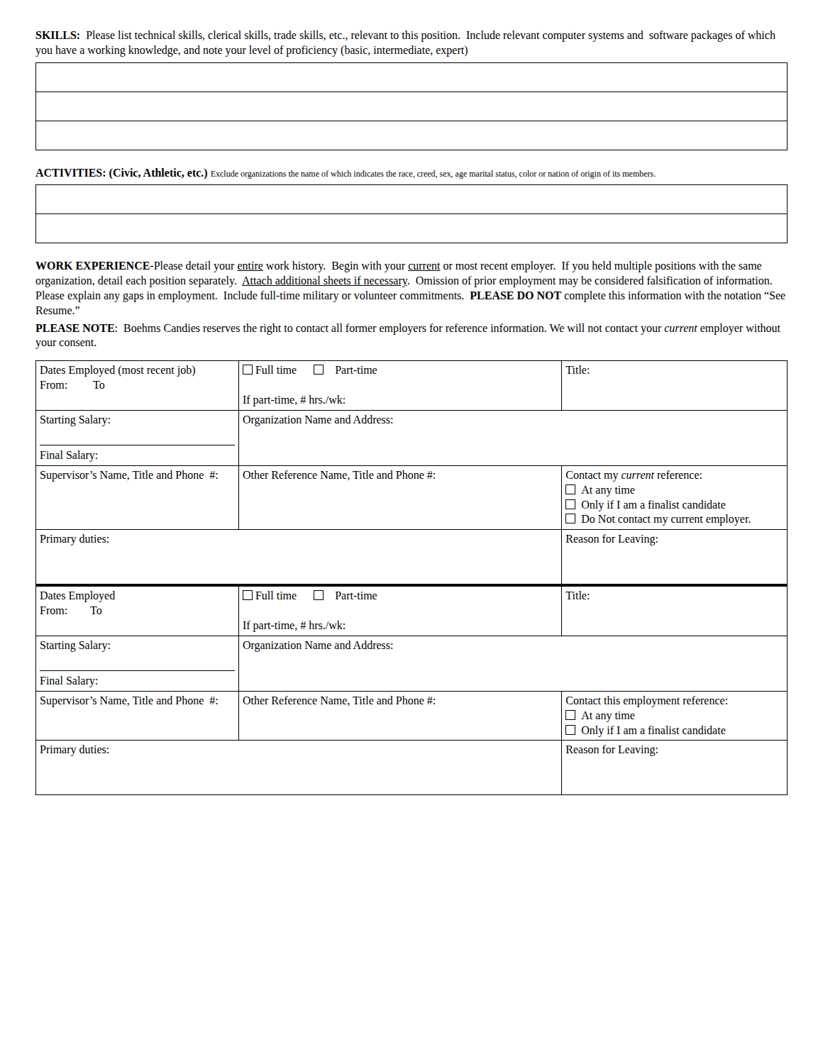SKILLS: Please list technical skills, clerical skills, trade skills, etc., relevant to this position. Include relevant computer systems and software packages of which you have a working knowledge, and note your level of proficiency (basic, intermediate, expert)
ACTIVITIES: (Civic, Athletic, etc.) Exclude organizations the name of which indicates the race, creed, sex, age marital status, color or nation of origin of its members.
WORK EXPERIENCE-Please detail your entire work history. Begin with your current or most recent employer. If you held multiple positions with the same organization, detail each position separately. Attach additional sheets if necessary. Omission of prior employment may be considered falsification of information. Please explain any gaps in employment. Include full-time military or volunteer commitments. PLEASE DO NOT complete this information with the notation “See Resume.”
PLEASE NOTE: Boehms Candies reserves the right to contact all former employers for reference information. We will not contact your current employer without your consent.
| Dates Employed (most recent job) From: To | Full time Part-time If part-time, # hrs./wk: | Title: |
| Starting Salary: Final Salary: | Organization Name and Address: |
| Supervisor’s Name, Title and Phone #: | Other Reference Name, Title and Phone #: | Contact my current reference: At any time Only if I am a finalist candidate Do Not contact my current employer. |
| Primary duties: | Reason for Leaving: |
| Dates Employed From: To | Full time Part-time If part-time, # hrs./wk: | Title: |
| Starting Salary: Final Salary: | Organization Name and Address: |
| Supervisor’s Name, Title and Phone #: | Other Reference Name, Title and Phone #: | Contact this employment reference: At any time Only if I am a finalist candidate |
| Primary duties: | Reason for Leaving: |